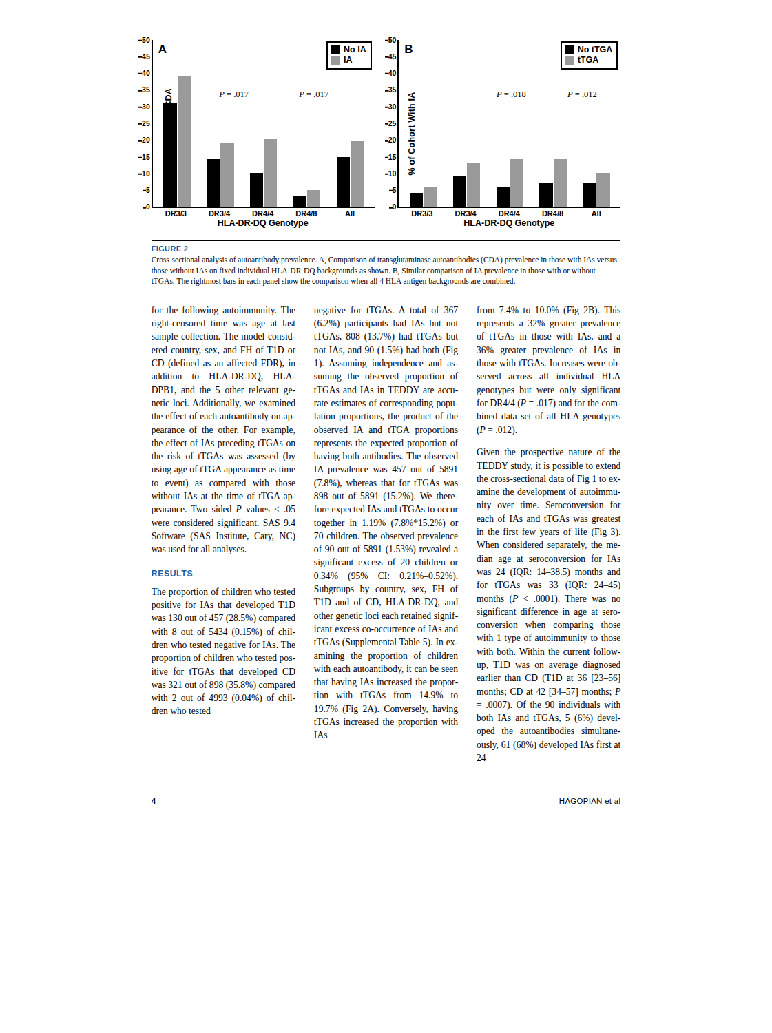% of Cohort WithCDA
A
50 45 40 35 30 25 20 15 10 5 0
No IA
IA
P = .017
P = .017
DR3/3 DR3/4 DR4/4 DR4/8 All
HLA-DR-DQ Genotype
% of Cohort With IA
B
50 45 40 35 30 25 20 15 10 5 0
No tTGA
tTGA
P = .018
P = .012
DR3/3 DR3/4 DR4/4 DR4/8 All
HLA-DR-DQ Genotype
FIGURE 2 Cross-sectional analysis of autoantibody prevalence. A, Comparison of transglutaminase autoantibodies (CDA) prevalence in those with IAs versus those without IAs on fixed individual HLA-DR-DQ backgrounds as shown. B, Similar comparison of IA prevalence in those with or without tTGAs. The rightmost bars in each panel show the comparison when all 4 HLA antigen backgrounds are combined.
for the following autoimmunity. The right-censored time was age at last sample collection. The model considered country, sex, and FH of T1D or CD (defined as an affected FDR), in addition to HLA-DR-DQ, HLA-DPB1, and the 5 other relevant genetic loci. Additionally, we examined the effect of each autoantibody on appearance of the other. For example, the effect of IAs preceding tTGAs on the risk of tTGAs was assessed (by using age of tTGA appearance as time to event) as compared with those without IAs at the time of tTGA appearance. Two sided P values < .05 were considered significant. SAS 9.4 Software (SAS Institute, Cary, NC) was used for all analyses.
RESULTS
The proportion of children who tested positive for IAs that developed T1D was 130 out of 457 (28.5%) compared with 8 out of 5434 (0.15%) of children who tested negative for IAs. The proportion of children who tested positive for tTGAs that developed CD was 321 out of 898 (35.8%) compared with 2 out of 4993 (0.04%) of children who tested
negative for tTGAs. A total of 367 (6.2%) participants had IAs but not tTGAs, 808 (13.7%) had tTGAs but not IAs, and 90 (1.5%) had both (Fig 1). Assuming independence and assuming the observed proportion of tTGAs and IAs in TEDDY are accurate estimates of corresponding population proportions, the product of the observed IA and tTGA proportions represents the expected proportion of having both antibodies. The observed IA prevalence was 457 out of 5891 (7.8%), whereas that for tTGAs was 898 out of 5891 (15.2%). We therefore expected IAs and tTGAs to occur together in 1.19% (7.8%*15.2%) or 70 children. The observed prevalence of 90 out of 5891 (1.53%) revealed a significant excess of 20 children or 0.34% (95% CI: 0.21%–0.52%). Subgroups by country, sex, FH of T1D and of CD, HLA-DR-DQ, and other genetic loci each retained significant excess co-occurrence of IAs and tTGAs (Supplemental Table 5). In examining the proportion of children with each autoantibody, it can be seen that having IAs increased the proportion with tTGAs from 14.9% to 19.7% (Fig 2A). Conversely, having tTGAs increased the proportion with IAs
from 7.4% to 10.0% (Fig 2B). This represents a 32% greater prevalence of tTGAs in those with IAs, and a 36% greater prevalence of IAs in those with tTGAs. Increases were observed across all individual HLA genotypes but were only significant for DR4/4 (P = .017) and for the combined data set of all HLA genotypes (P = .012).
Given the prospective nature of the TEDDY study, it is possible to extend the cross-sectional data of Fig 1 to examine the development of autoimmunity over time. Seroconversion for each of IAs and tTGAs was greatest in the first few years of life (Fig 3). When considered separately, the median age at seroconversion for IAs was 24 (IQR: 14–38.5) months and for tTGAs was 33 (IQR: 24–45) months (P < .0001). There was no significant difference in age at seroconversion when comparing those with 1 type of autoimmunity to those with both. Within the current follow-up, T1D was on average diagnosed earlier than CD (T1D at 36 [23–56] months; CD at 42 [34–57] months; P = .0007). Of the 90 individuals with both IAs and tTGAs, 5 (6%) developed the autoantibodies simultaneously, 61 (68%) developed IAs first at 24
4 HAGOPIAN et al